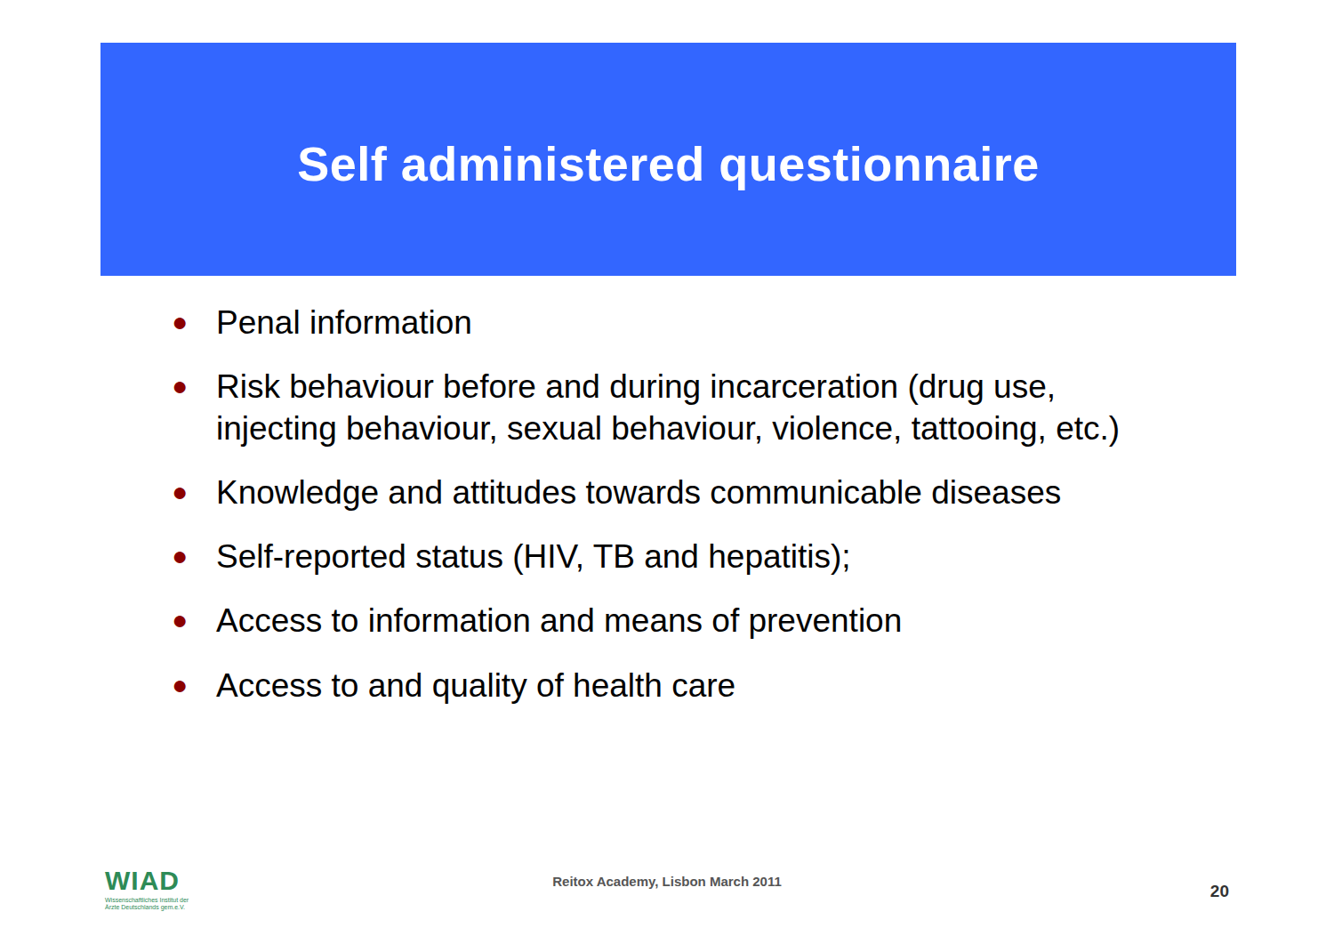Self administered questionnaire
Penal information
Risk behaviour before and during incarceration (drug use, injecting behaviour, sexual behaviour, violence, tattooing, etc.)
Knowledge and attitudes towards communicable diseases
Self-reported status (HIV, TB and hepatitis);
Access to information and means of prevention
Access to and quality of health care
WIAD
Wissenschaftliches Institut der
Ärzte Deutschlands gem.e.V.
Reitox Academy, Lisbon March 2011
20